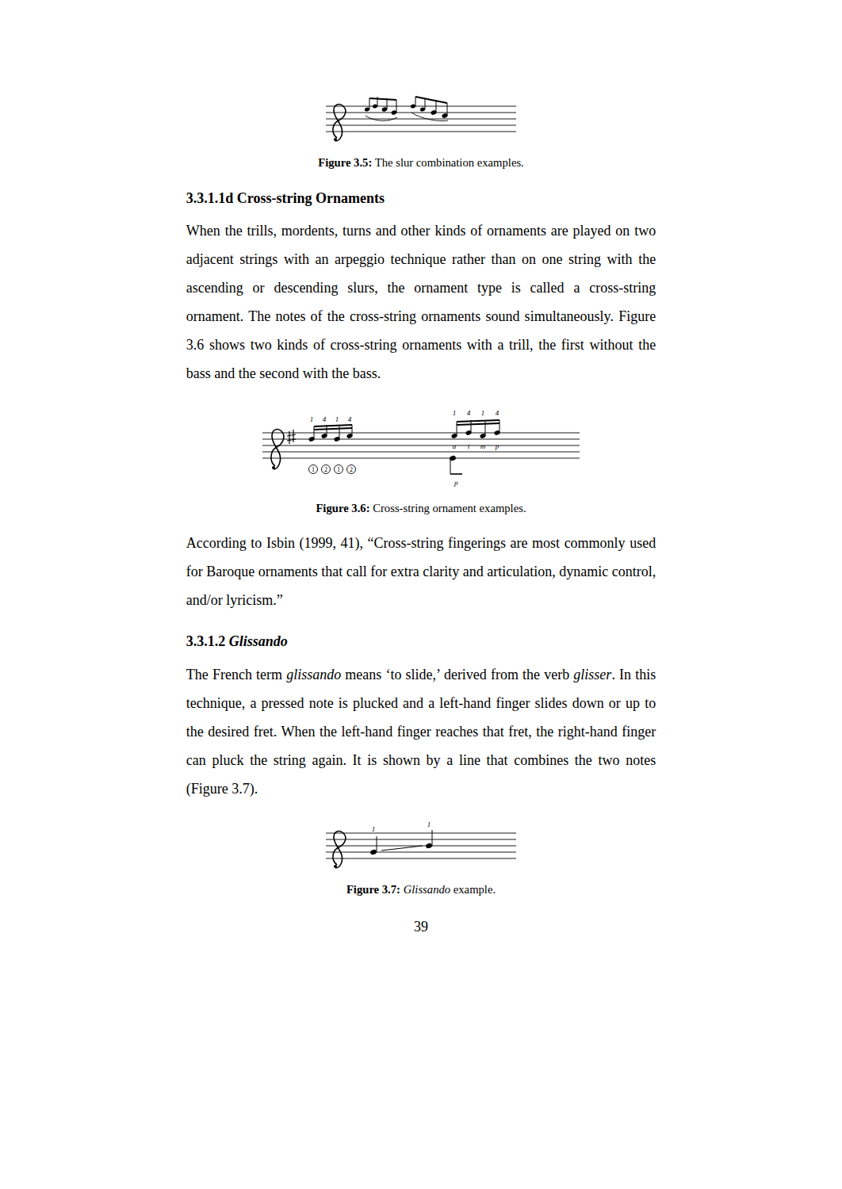Figure 3.5: The slur combination examples.
3.3.1.1d Cross-string Ornaments
When the trills, mordents, turns and other kinds of ornaments are played on two adjacent strings with an arpeggio technique rather than on one string with the ascending or descending slurs, the ornament type is called a cross-string ornament. The notes of the cross-string ornaments sound simultaneously. Figure 3.6 shows two kinds of cross-string ornaments with a trill, the first without the bass and the second with the bass.
1 4 1 4 1 2 1 2 1 4 1 4 a i m p p
Figure 3.6: Cross-string ornament examples.
According to Isbin (1999, 41), “Cross-string fingerings are most commonly used for Baroque ornaments that call for extra clarity and articulation, dynamic control, and/or lyricism.”
3.3.1.2 Glissando
The French term glissando means ‘to slide,’ derived from the verb glisser. In this technique, a pressed note is plucked and a left-hand finger slides down or up to the desired fret. When the left-hand finger reaches that fret, the right-hand finger can pluck the string again. It is shown by a line that combines the two notes (Figure 3.7).
1 1
Figure 3.7: Glissando example.
39